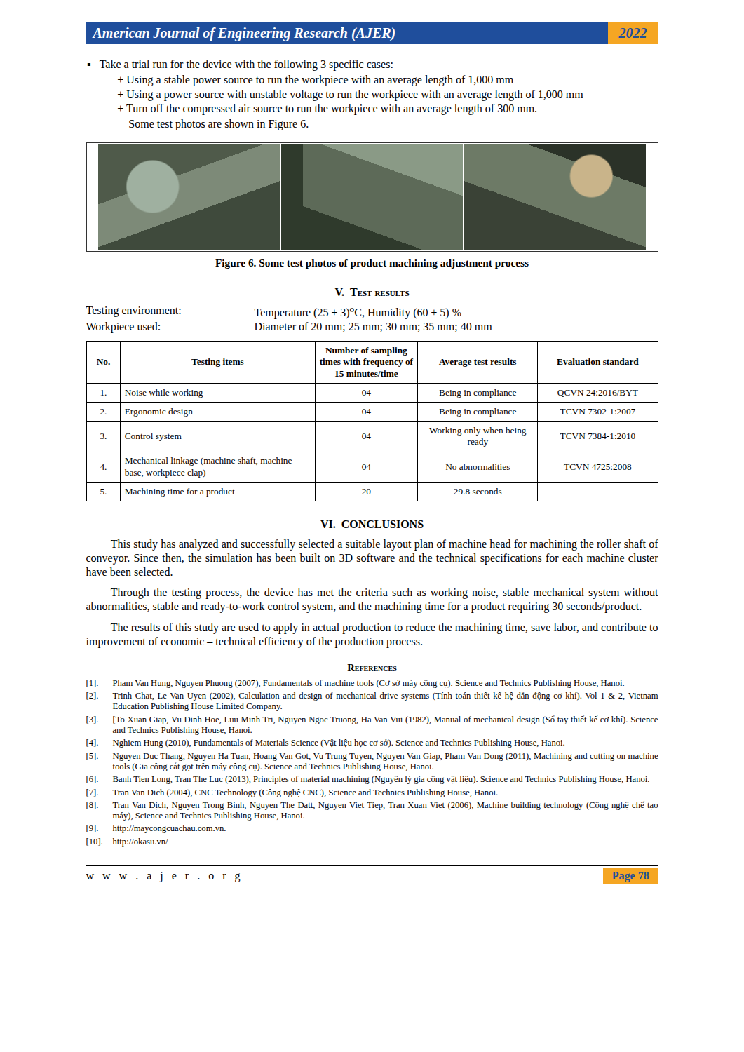American Journal of Engineering Research (AJER)
2022
Take a trial run for the device with the following 3 specific cases:
+ Using a stable power source to run the workpiece with an average length of 1,000 mm
+ Using a power source with unstable voltage to run the workpiece with an average length of 1,000 mm
+ Turn off the compressed air source to run the workpiece with an average length of 300 mm.
Some test photos are shown in Figure 6.
Figure 6. Some test photos of product machining adjustment process
V. Test results
Testing environment:
Temperature (25 ± 3)oC, Humidity (60 ± 5) %
Workpiece used:
Diameter of 20 mm; 25 mm; 30 mm; 35 mm; 40 mm
| No. | Testing items | Number of sampling times with frequency of 15 minutes/time | Average test results | Evaluation standard |
| --- | --- | --- | --- | --- |
| 1. | Noise while working | 04 | Being in compliance | QCVN 24:2016/BYT |
| 2. | Ergonomic design | 04 | Being in compliance | TCVN 7302-1:2007 |
| 3. | Control system | 04 | Working only when being ready | TCVN 7384-1:2010 |
| 4. | Mechanical linkage (machine shaft, machine base, workpiece clap) | 04 | No abnormalities | TCVN 4725:2008 |
| 5. | Machining time for a product | 20 | 29.8 seconds | |
VI. CONCLUSIONS
This study has analyzed and successfully selected a suitable layout plan of machine head for machining the roller shaft of conveyor. Since then, the simulation has been built on 3D software and the technical specifications for each machine cluster have been selected.
Through the testing process, the device has met the criteria such as working noise, stable mechanical system without abnormalities, stable and ready-to-work control system, and the machining time for a product requiring 30 seconds/product.
The results of this study are used to apply in actual production to reduce the machining time, save labor, and contribute to improvement of economic – technical efficiency of the production process.
References
Pham Van Hung, Nguyen Phuong (2007), Fundamentals of machine tools (Cơ sở máy công cụ). Science and Technics Publishing House, Hanoi.
Trinh Chat, Le Van Uyen (2002), Calculation and design of mechanical drive systems (Tính toán thiết kế hệ dẫn động cơ khí). Vol 1 & 2, Vietnam Education Publishing House Limited Company.
[To Xuan Giap, Vu Dinh Hoe, Luu Minh Tri, Nguyen Ngoc Truong, Ha Van Vui (1982), Manual of mechanical design (Sổ tay thiết kế cơ khí). Science and Technics Publishing House, Hanoi.
Nghiem Hung (2010), Fundamentals of Materials Science (Vật liệu học cơ sở). Science and Technics Publishing House, Hanoi.
Nguyen Duc Thang, Nguyen Ha Tuan, Hoang Van Got, Vu Trung Tuyen, Nguyen Van Giap, Pham Van Dong (2011), Machining and cutting on machine tools (Gia công cắt gọt trên máy công cụ). Science and Technics Publishing House, Hanoi.
Banh Tien Long, Tran The Luc (2013), Principles of material machining (Nguyên lý gia công vật liệu). Science and Technics Publishing House, Hanoi.
Tran Van Dich (2004), CNC Technology (Công nghệ CNC), Science and Technics Publishing House, Hanoi.
Tran Van Dịch, Nguyen Trong Binh, Nguyen The Datt, Nguyen Viet Tiep, Tran Xuan Viet (2006), Machine building technology (Công nghệ chế tạo máy), Science and Technics Publishing House, Hanoi.
http://maycongcuachau.com.vn.
http://okasu.vn/
w w w . a j e r . o r g
Page 78